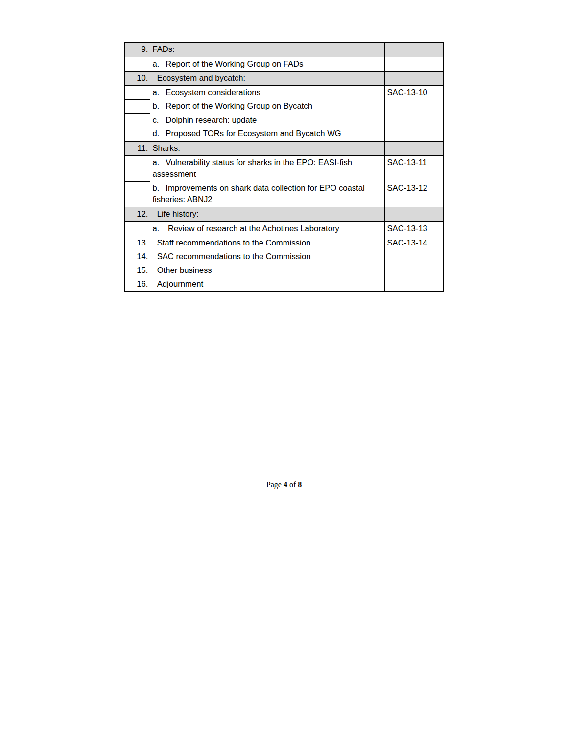| 9. | FADs: | |
| | a. Report of the Working Group on FADs | |
| 10. | Ecosystem and bycatch: | |
| | a. Ecosystem considerations | SAC-13-10 |
| | b. Report of the Working Group on Bycatch |
| | c. Dolphin research: update |
| | d. Proposed TORs for Ecosystem and Bycatch WG |
| 11. | Sharks: | |
| | a. Vulnerability status for sharks in the EPO: EASI-fish assessment | SAC-13-11 |
| | b. Improvements on shark data collection for EPO coastal fisheries: ABNJ2 | SAC-13-12 |
| 12. | Life history: | |
| | a. Review of research at the Achotines Laboratory | SAC-13-13 |
| 13. | Staff recommendations to the Commission | SAC-13-14 |
| 14. | SAC recommendations to the Commission |
| 15. | Other business |
| 16. | Adjournment |
Page 4 of 8